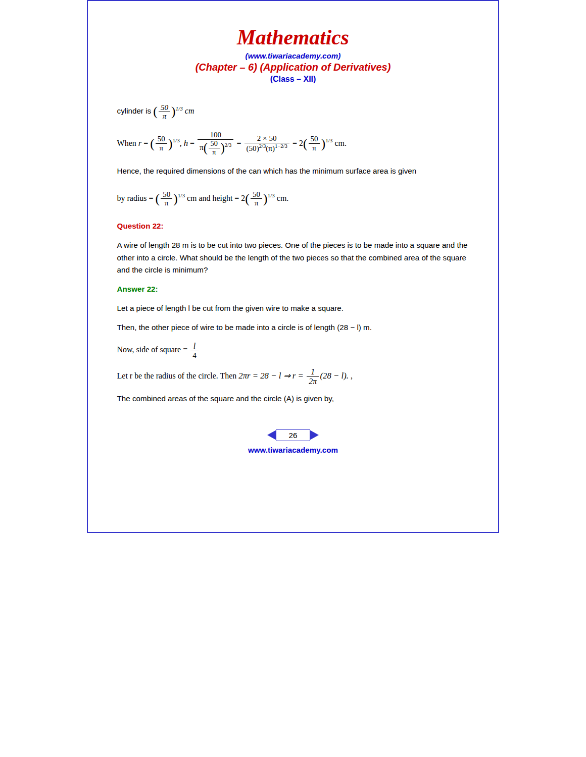Mathematics
(www.tiwariacademy.com)
(Chapter – 6) (Application of Derivatives)
(Class – XII)
cylinder is (50 π)1/3 cm
When r = (50 π)1/3, h = 100 π(50 π)2/3 = 2 × 50(50)2/3(π)1−2/3 = 2(50 π)1/3 cm.
Hence, the required dimensions of the can which has the minimum surface area is given
by radius = (50 π)1/3 cm and height = 2(50 π)1/3 cm.
Question 22:
A wire of length 28 m is to be cut into two pieces. One of the pieces is to be made into a square and the other into a circle. What should be the length of the two pieces so that the combined area of the square and the circle is minimum?
Answer 22:
Let a piece of length l be cut from the given wire to make a square.
Then, the other piece of wire to be made into a circle is of length (28 − l) m.
Now, side of square = l 4
Let r be the radius of the circle. Then 2πr = 28 − l ⇒ r = 12π(28 − l). ,
The combined areas of the square and the circle (A) is given by,
26
www.tiwariacademy.com